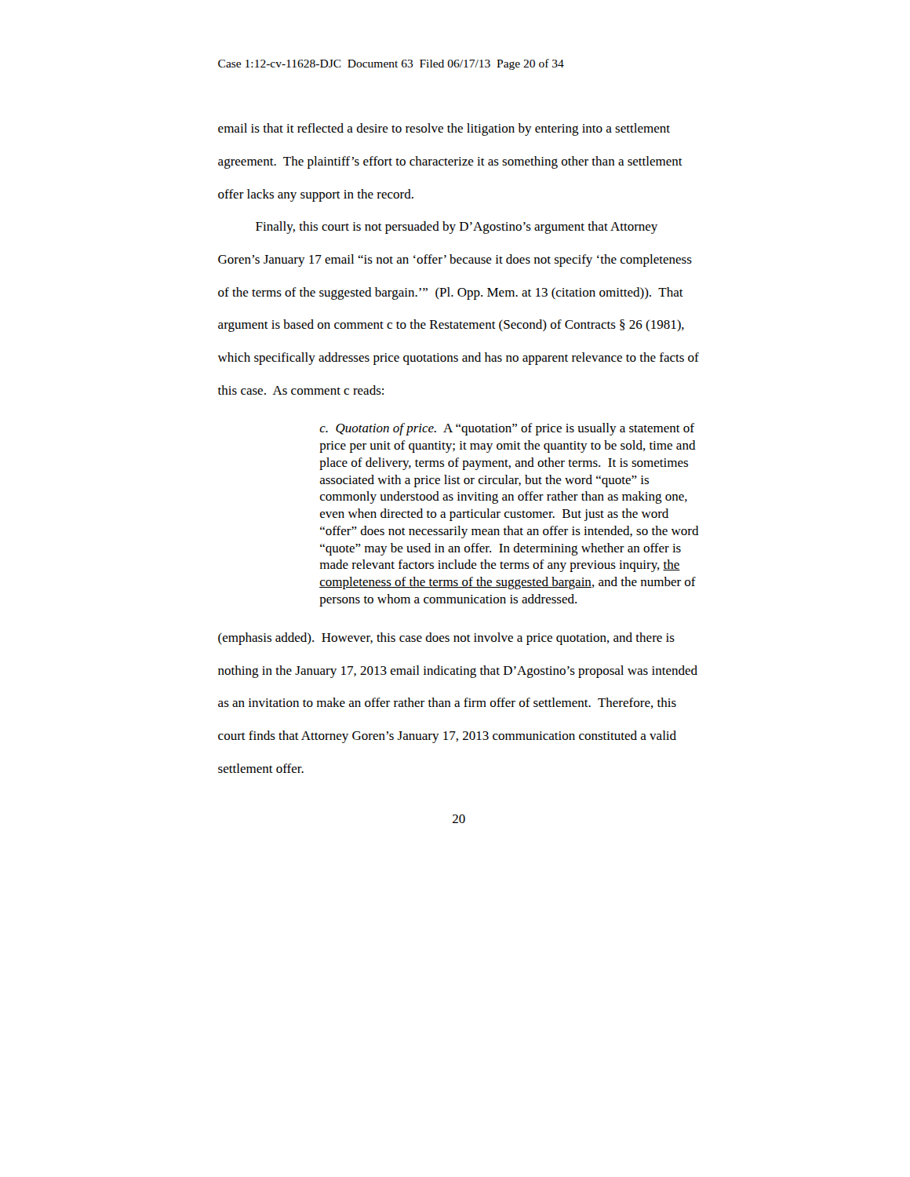Case 1:12-cv-11628-DJC Document 63 Filed 06/17/13 Page 20 of 34
email is that it reflected a desire to resolve the litigation by entering into a settlement agreement. The plaintiff’s effort to characterize it as something other than a settlement offer lacks any support in the record.
Finally, this court is not persuaded by D’Agostino’s argument that Attorney Goren’s January 17 email “is not an ‘offer’ because it does not specify ‘the completeness of the terms of the suggested bargain.’” (Pl. Opp. Mem. at 13 (citation omitted)). That argument is based on comment c to the Restatement (Second) of Contracts § 26 (1981), which specifically addresses price quotations and has no apparent relevance to the facts of this case. As comment c reads:
c. Quotation of price. A “quotation” of price is usually a statement of price per unit of quantity; it may omit the quantity to be sold, time and place of delivery, terms of payment, and other terms. It is sometimes associated with a price list or circular, but the word “quote” is commonly understood as inviting an offer rather than as making one, even when directed to a particular customer. But just as the word “offer” does not necessarily mean that an offer is intended, so the word “quote” may be used in an offer. In determining whether an offer is made relevant factors include the terms of any previous inquiry, the completeness of the terms of the suggested bargain, and the number of persons to whom a communication is addressed.
(emphasis added). However, this case does not involve a price quotation, and there is nothing in the January 17, 2013 email indicating that D’Agostino’s proposal was intended as an invitation to make an offer rather than a firm offer of settlement. Therefore, this court finds that Attorney Goren’s January 17, 2013 communication constituted a valid settlement offer.
20